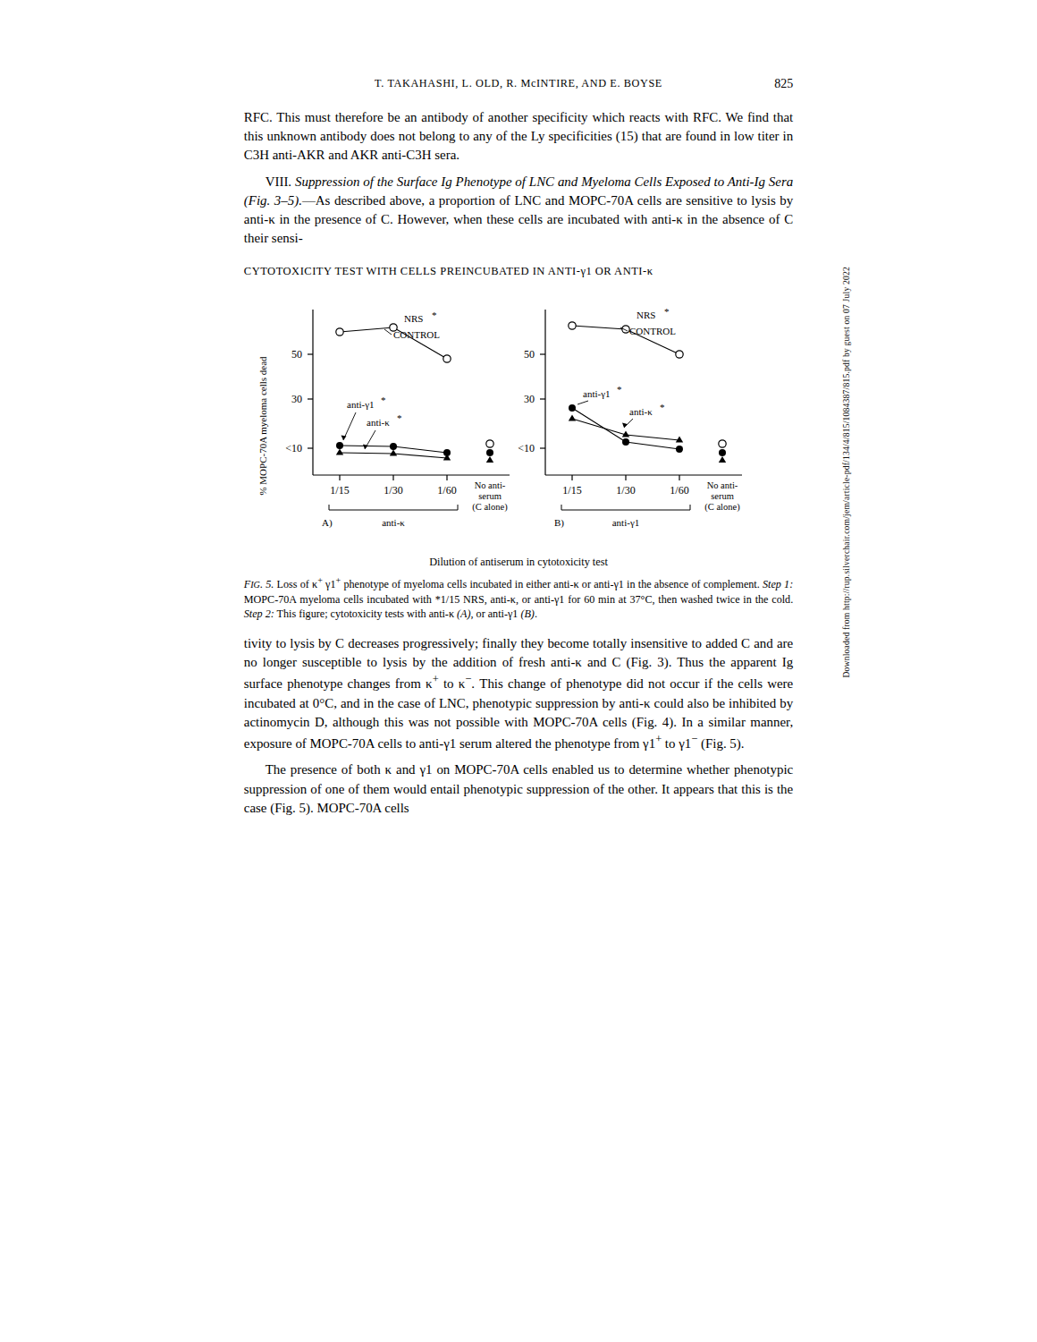Downloaded from http://rup.silverchair.com/jem/article-pdf/134/4/815/1084387/815.pdf by guest on 07 July 2022
T. TAKAHASHI, L. OLD, R. McINTIRE, AND E. BOYSE 825
RFC. This must therefore be an antibody of another specificity which reacts with RFC. We find that this unknown antibody does not belong to any of the Ly specificities (15) that are found in low titer in C3H anti-AKR and AKR anti-C3H sera.
VIII. Suppression of the Surface Ig Phenotype of LNC and Myeloma Cells Exposed to Anti-Ig Sera (Fig. 3–5).—As described above, a proportion of LNC and MOPC-70A cells are sensitive to lysis by anti-κ in the presence of C. However, when these cells are incubated with anti-κ in the absence of C their sensi-
CYTOTOXICITY TEST WITH CELLS PREINCUBATED IN ANTI-γ1 OR ANTI-κ
% MOPC-70A myeloma cells dead 50 30 <10 NRS * CONTROL anti-γ1 * anti-κ * 1/15 1/30 1/60 No anti- serum (C alone) A) anti-κ 50 30 <10 NRS * CONTROL anti-γ1 * anti-κ * 1/15 1/30 1/60 No anti- serum (C alone) B) anti-γ1
Dilution of antiserum in cytotoxicity test
FIG. 5. Loss of κ+ γ1+ phenotype of myeloma cells incubated in either anti-κ or anti-γ1 in the absence of complement. Step 1: MOPC-70A myeloma cells incubated with *1/15 NRS, anti-κ, or anti-γ1 for 60 min at 37°C, then washed twice in the cold. Step 2: This figure; cytotoxicity tests with anti-κ (A), or anti-γ1 (B).
tivity to lysis by C decreases progressively; finally they become totally insensitive to added C and are no longer susceptible to lysis by the addition of fresh anti-κ and C (Fig. 3). Thus the apparent Ig surface phenotype changes from κ+ to κ−. This change of phenotype did not occur if the cells were incubated at 0°C, and in the case of LNC, phenotypic suppression by anti-κ could also be inhibited by actinomycin D, although this was not possible with MOPC-70A cells (Fig. 4). In a similar manner, exposure of MOPC-70A cells to anti-γ1 serum altered the phenotype from γ1+ to γ1− (Fig. 5).
The presence of both κ and γ1 on MOPC-70A cells enabled us to determine whether phenotypic suppression of one of them would entail phenotypic suppression of the other. It appears that this is the case (Fig. 5). MOPC-70A cells